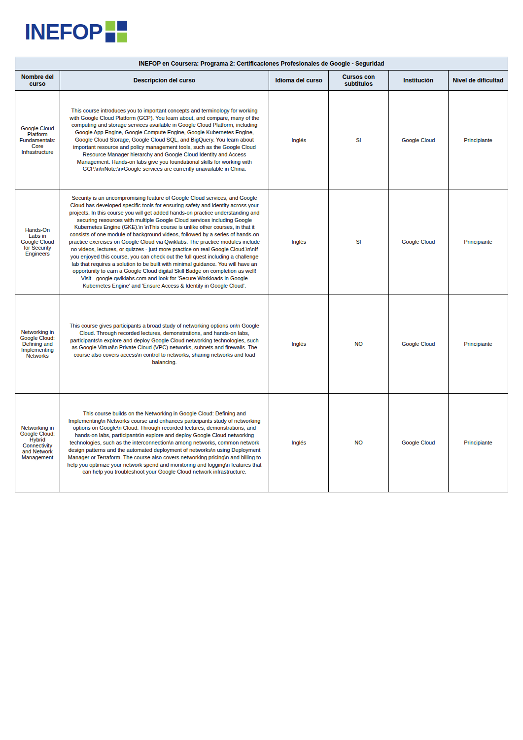INEFOP
INEFOP en Coursera: Programa 2: Certificaciones Profesionales de Google - Seguridad
| Nombre del curso | Descripcion del curso | Idioma del curso | Cursos con subtitulos | Institución | Nivel de dificultad |
| --- | --- | --- | --- | --- | --- |
| Google Cloud Platform Fundamentals: Core Infrastructure | This course introduces you to important concepts and terminology for working with Google Cloud Platform (GCP). You learn about, and compare, many of the computing and storage services available in Google Cloud Platform, including Google App Engine, Google Compute Engine, Google Kubernetes Engine, Google Cloud Storage, Google Cloud SQL, and BigQuery. You learn about important resource and policy management tools, such as the Google Cloud Resource Manager hierarchy and Google Cloud Identity and Access Management. Hands-on labs give you foundational skills for working with GCP.\n\nNote:\n•Google services are currently unavailable in China. | Inglés | SI | Google Cloud | Principiante |
| Hands-On Labs in Google Cloud for Security Engineers | Security is an uncompromising feature of Google Cloud services, and Google Cloud has developed specific tools for ensuring safety and identity across your projects. In this course you will get added hands-on practice understanding and securing resources with multiple Google Cloud services including Google Kubernetes Engine (GKE).\n \nThis course is unlike other courses, in that it consists of one module of background videos, followed by a series of hands-on practice exercises on Google Cloud via Qwiklabs. The practice modules include no videos, lectures, or quizzes - just more practice on real Google Cloud.\n\nIf you enjoyed this course, you can check out the full quest including a challenge lab that requires a solution to be built with minimal guidance. You will have an opportunity to earn a Google Cloud digital Skill Badge on completion as well! Visit - google.qwiklabs.com and look for 'Secure Workloads in Google Kubernetes Engine' and 'Ensure Access & Identity in Google Cloud'. | Inglés | SI | Google Cloud | Principiante |
| Networking in Google Cloud: Defining and Implementing Networks | This course gives participants a broad study of networking options on\n Google Cloud. Through recorded lectures, demonstrations, and hands-on labs, participants\n explore and deploy Google Cloud networking technologies, such as Google Virtual\n Private Cloud (VPC) networks, subnets and firewalls. The course also covers access\n control to networks, sharing networks and load balancing. | Inglés | NO | Google Cloud | Principiante |
| Networking in Google Cloud: Hybrid Connectivity and Network Management | This course builds on the Networking in Google Cloud: Defining and Implementing\n Networks course and enhances participants study of networking options on Google\n Cloud. Through recorded lectures, demonstrations, and hands-on labs, participants\n explore and deploy Google Cloud networking technologies, such as the interconnection\n among networks, common network design patterns and the automated deployment of networks\n using Deployment Manager or Terraform. The course also covers networking pricing\n and billing to help you optimize your network spend and monitoring and logging\n features that can help you troubleshoot your Google Cloud network infrastructure. | Inglés | NO | Google Cloud | Principiante |